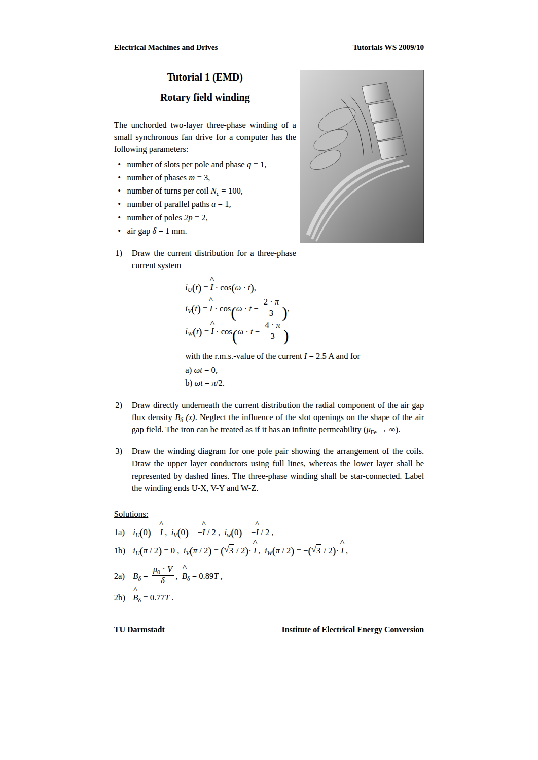Electrical Machines and Drives Tutorials WS 2009/10
Tutorial 1 (EMD)
Rotary field winding
The unchorded two-layer three-phase winding of a small synchronous fan drive for a computer has the following parameters:
number of slots per pole and phase q = 1,
number of phases m = 3,
number of turns per coil Nc = 100,
number of parallel paths a = 1,
number of poles 2p = 2,
air gap δ = 1 mm.
Draw the current distribution for a three-phase current system
iU(t) = I · cos(ω · t),
iV(t) = I · cos(ω · t − 2 · π 3),
iW(t) = I · cos(ω · t − 4 · π 3)
with the r.m.s.-value of the current I = 2.5 A and for
a) ωt = 0,
b) ωt = π/2.
Draw directly underneath the current distribution the radial component of the air gap flux density Bδ (x). Neglect the influence of the slot openings on the shape of the air gap field. The iron can be treated as if it has an infinite permeability (μFe → ∞).
Draw the winding diagram for one pole pair showing the arrangement of the coils. Draw the upper layer conductors using full lines, whereas the lower layer shall be represented by dashed lines. The three-phase winding shall be star-connected. Label the winding ends U-X, V-Y and W-Z.
Solutions:
1a) iU(0) = I , iV(0) = −I / 2 , iw(0) = −I / 2 ,
1b) iU(π / 2) = 0 , iV(π / 2) = (3 / 2)· I , iW(π / 2) = −(3 / 2)· I ,
2a) Bδ = μ0 · V δ, Bδ = 0.89T ,
2b) Bδ = 0.77T .
TU Darmstadt Institute of Electrical Energy Conversion